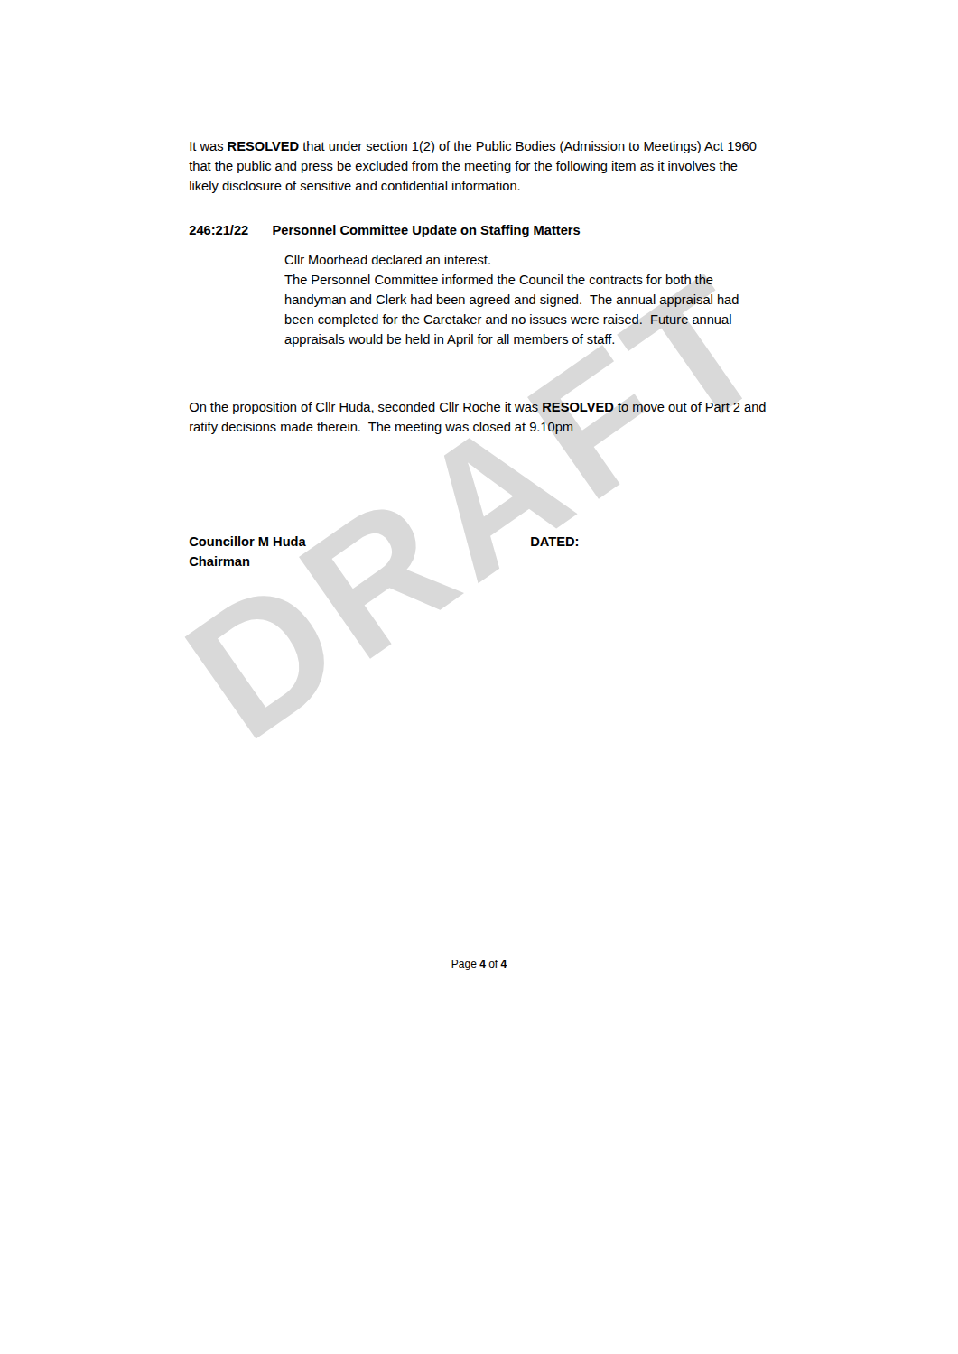DRAFT
It was RESOLVED that under section 1(2) of the Public Bodies (Admission to Meetings) Act 1960 that the public and press be excluded from the meeting for the following item as it involves the likely disclosure of sensitive and confidential information.
246:21/22 Personnel Committee Update on Staffing Matters
Cllr Moorhead declared an interest.
The Personnel Committee informed the Council the contracts for both the handyman and Clerk had been agreed and signed. The annual appraisal had been completed for the Caretaker and no issues were raised. Future annual appraisals would be held in April for all members of staff.
On the proposition of Cllr Huda, seconded Cllr Roche it was RESOLVED to move out of Part 2 and ratify decisions made therein. The meeting was closed at 9.10pm
Councillor M Huda DATED:
Chairman
Page 4 of 4